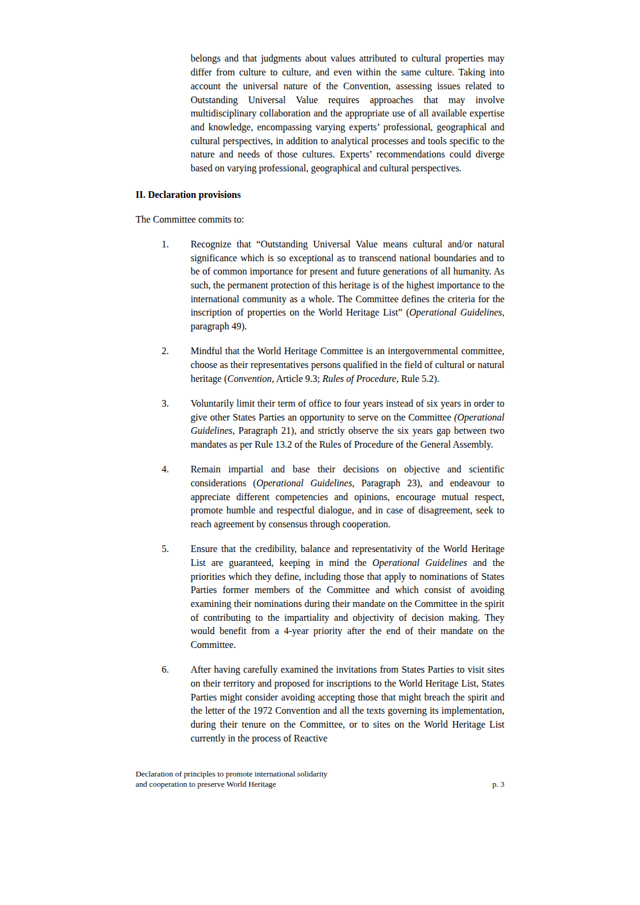belongs and that judgments about values attributed to cultural properties may differ from culture to culture, and even within the same culture. Taking into account the universal nature of the Convention, assessing issues related to Outstanding Universal Value requires approaches that may involve multidisciplinary collaboration and the appropriate use of all available expertise and knowledge, encompassing varying experts’ professional, geographical and cultural perspectives, in addition to analytical processes and tools specific to the nature and needs of those cultures. Experts’ recommendations could diverge based on varying professional, geographical and cultural perspectives.
II. Declaration provisions
The Committee commits to:
Recognize that “Outstanding Universal Value means cultural and/or natural significance which is so exceptional as to transcend national boundaries and to be of common importance for present and future generations of all humanity. As such, the permanent protection of this heritage is of the highest importance to the international community as a whole. The Committee defines the criteria for the inscription of properties on the World Heritage List” (Operational Guidelines, paragraph 49).
Mindful that the World Heritage Committee is an intergovernmental committee, choose as their representatives persons qualified in the field of cultural or natural heritage (Convention, Article 9.3; Rules of Procedure, Rule 5.2).
Voluntarily limit their term of office to four years instead of six years in order to give other States Parties an opportunity to serve on the Committee (Operational Guidelines, Paragraph 21), and strictly observe the six years gap between two mandates as per Rule 13.2 of the Rules of Procedure of the General Assembly.
Remain impartial and base their decisions on objective and scientific considerations (Operational Guidelines, Paragraph 23), and endeavour to appreciate different competencies and opinions, encourage mutual respect, promote humble and respectful dialogue, and in case of disagreement, seek to reach agreement by consensus through cooperation.
Ensure that the credibility, balance and representativity of the World Heritage List are guaranteed, keeping in mind the Operational Guidelines and the priorities which they define, including those that apply to nominations of States Parties former members of the Committee and which consist of avoiding examining their nominations during their mandate on the Committee in the spirit of contributing to the impartiality and objectivity of decision making. They would benefit from a 4-year priority after the end of their mandate on the Committee.
After having carefully examined the invitations from States Parties to visit sites on their territory and proposed for inscriptions to the World Heritage List, States Parties might consider avoiding accepting those that might breach the spirit and the letter of the 1972 Convention and all the texts governing its implementation, during their tenure on the Committee, or to sites on the World Heritage List currently in the process of Reactive
Declaration of principles to promote international solidarity
and cooperation to preserve World Heritage
p. 3